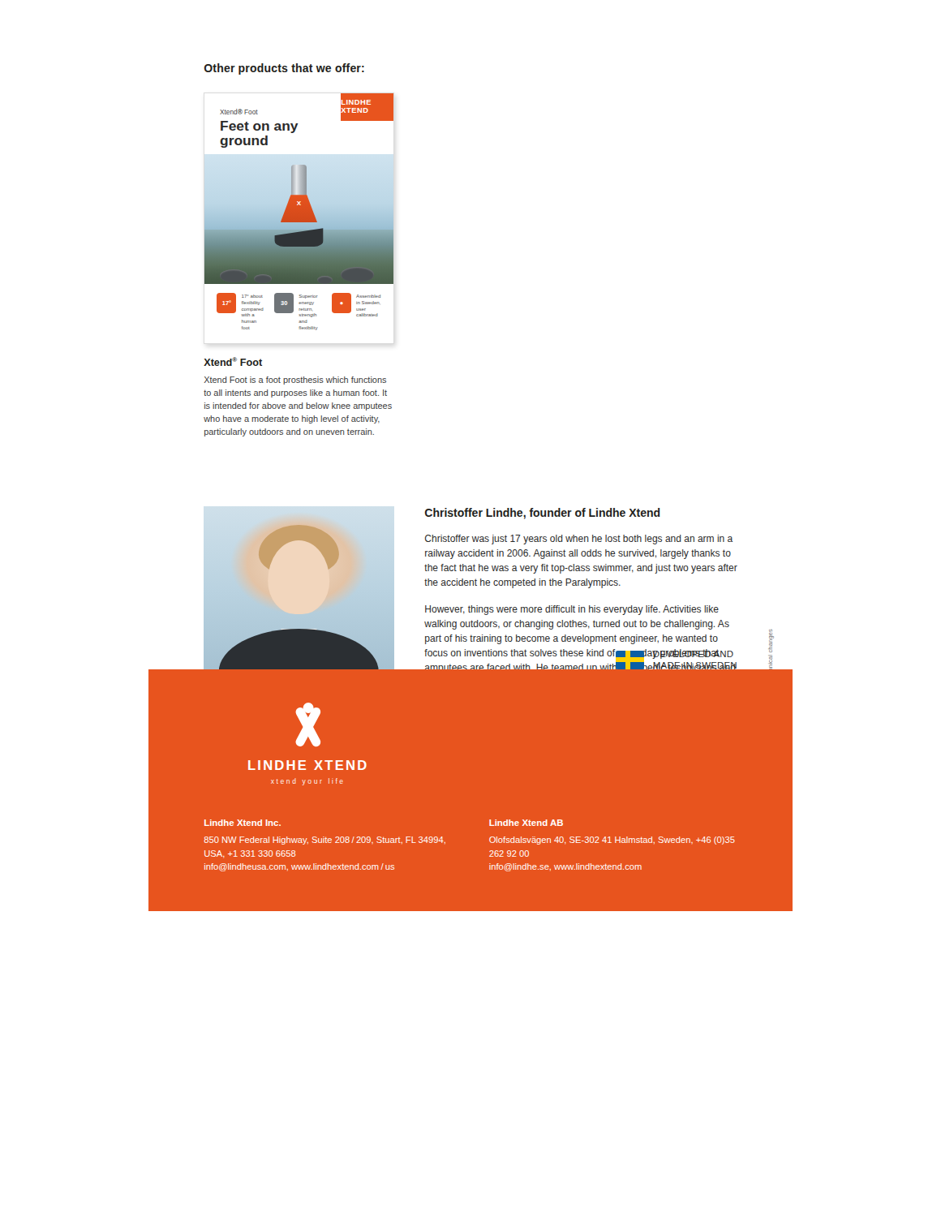Other products that we offer:
LINDHE XTEND
Xtend® Foot
Feet on any
ground
X
17°
17° about flexibility compared with a human foot
30
Superior energy return, strength and flexibility
●
Assembled in Sweden, user calibrated
Xtend® Foot
Xtend Foot is a foot prosthesis which functions to all intents and purposes like a human foot. It is intended for above and below knee amputees who have a moderate to high level of activity, particularly outdoors and on uneven terrain.
Christoffer Lindhe, founder of Lindhe Xtend
Christoffer was just 17 years old when he lost both legs and an arm in a railway accident in 2006. Against all odds he survived, largely thanks to the fact that he was a very fit top-class swimmer, and just two years after the accident he competed in the Paralympics.
However, things were more difficult in his everyday life. Activities like walking outdoors, or changing clothes, turned out to be challenging. As part of his training to become a development engineer, he wanted to focus on inventions that solves these kind of everyday problems that amputees are faced with. He teamed up with orthopedic technicians and university experts and ultimately started to develop patented innovations that extend amputees lives.
This became the foundation of Lindhe Xtend.
Visit lindhextend.com / us for more info
Follow us at
f YouTube in
DEVELOPED AND
MADE IN SWEDEN
PR007_US-03-2022-01-26 | We reserve the right to make technical changes
LINDHE XTEND
xtend your life
Lindhe Xtend Inc.
850 NW Federal Highway, Suite 208 / 209, Stuart, FL 34994, USA, +1 331 330 6658
info@lindheusa.com, www.lindhextend.com / us
Lindhe Xtend AB
Olofsdalsvägen 40, SE-302 41 Halmstad, Sweden, +46 (0)35 262 92 00
info@lindhe.se, www.lindhextend.com